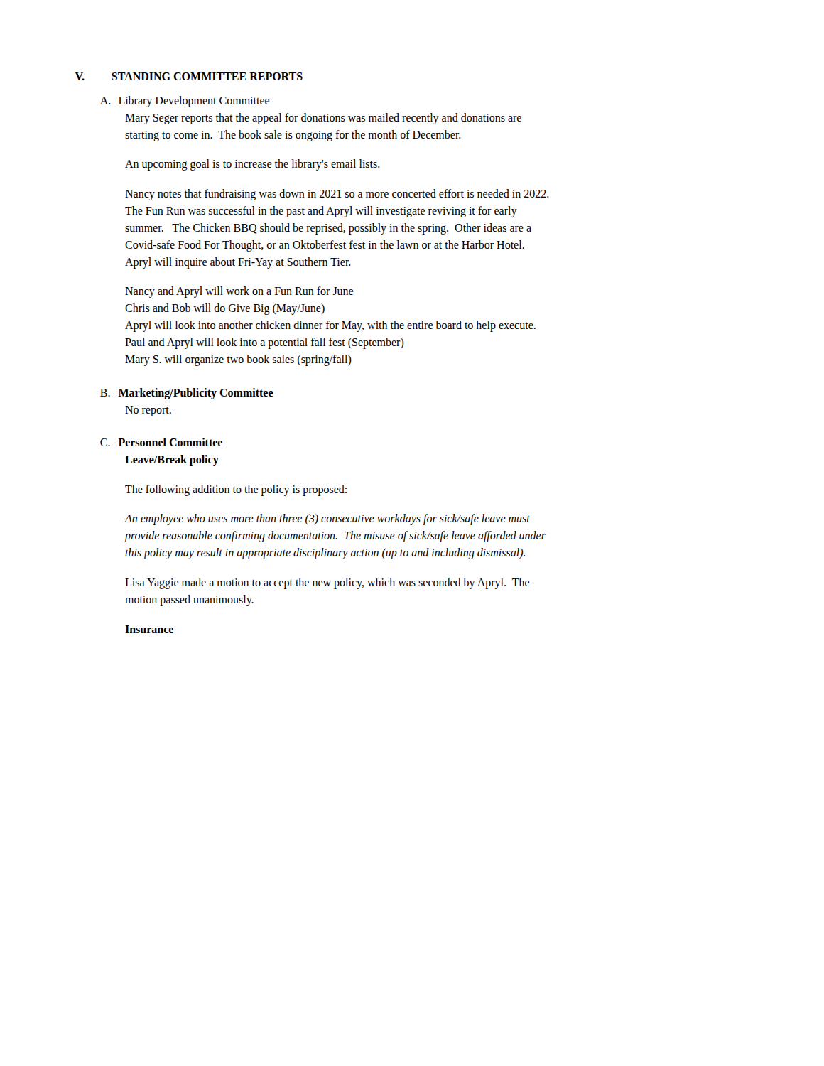V. STANDING COMMITTEE REPORTS
A. Library Development Committee
Mary Seger reports that the appeal for donations was mailed recently and donations are starting to come in. The book sale is ongoing for the month of December.
An upcoming goal is to increase the library's email lists.
Nancy notes that fundraising was down in 2021 so a more concerted effort is needed in 2022. The Fun Run was successful in the past and Apryl will investigate reviving it for early summer. The Chicken BBQ should be reprised, possibly in the spring. Other ideas are a Covid-safe Food For Thought, or an Oktoberfest fest in the lawn or at the Harbor Hotel. Apryl will inquire about Fri-Yay at Southern Tier.
Nancy and Apryl will work on a Fun Run for June
Chris and Bob will do Give Big (May/June)
Apryl will look into another chicken dinner for May, with the entire board to help execute.
Paul and Apryl will look into a potential fall fest (September)
Mary S. will organize two book sales (spring/fall)
B. Marketing/Publicity Committee
No report.
C. Personnel Committee
Leave/Break policy
The following addition to the policy is proposed:
An employee who uses more than three (3) consecutive workdays for sick/safe leave must provide reasonable confirming documentation. The misuse of sick/safe leave afforded under this policy may result in appropriate disciplinary action (up to and including dismissal).
Lisa Yaggie made a motion to accept the new policy, which was seconded by Apryl. The motion passed unanimously.
Insurance